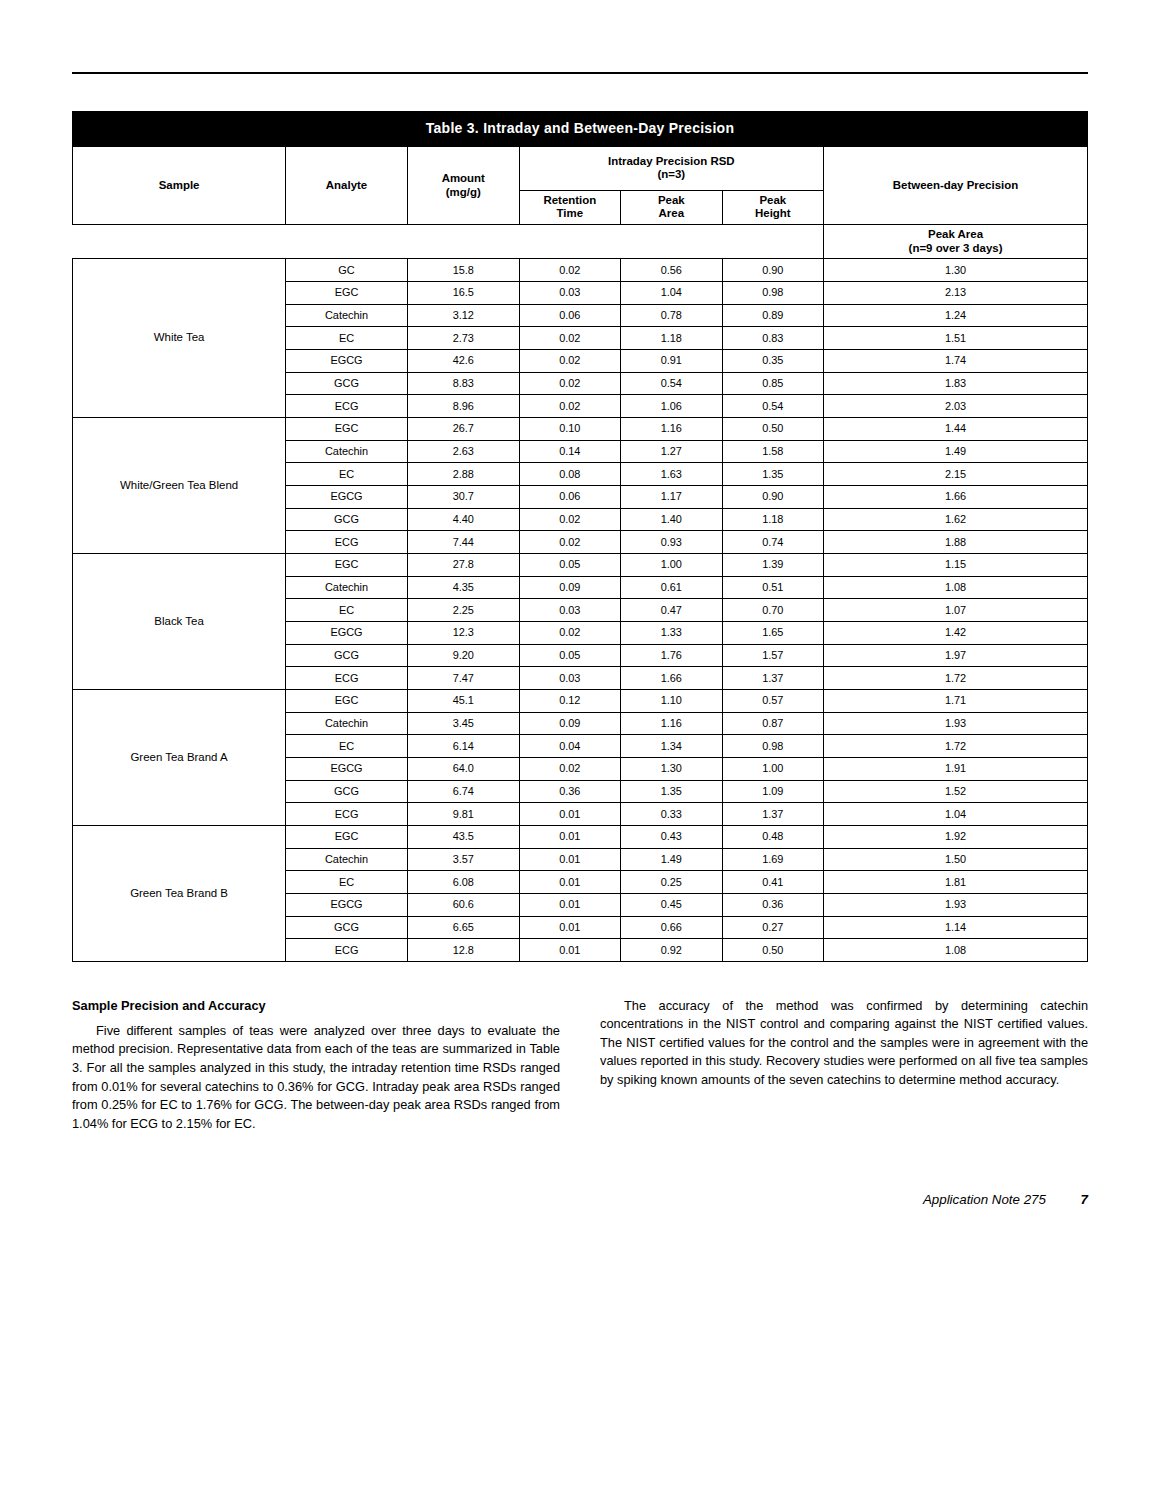Table 3. Intraday and Between-Day Precision
| Sample | Analyte | Amount (mg/g) | Intraday Precision RSD (n=3) | Between-day Precision |
| --- | --- | --- | --- | --- |
| Retention Time | Peak Area | Peak Height |
| | Peak Area (n=9 over 3 days) |
| White Tea | GC | 15.8 | 0.02 | 0.56 | 0.90 | 1.30 |
| EGC | 16.5 | 0.03 | 1.04 | 0.98 | 2.13 |
| Catechin | 3.12 | 0.06 | 0.78 | 0.89 | 1.24 |
| EC | 2.73 | 0.02 | 1.18 | 0.83 | 1.51 |
| EGCG | 42.6 | 0.02 | 0.91 | 0.35 | 1.74 |
| GCG | 8.83 | 0.02 | 0.54 | 0.85 | 1.83 |
| ECG | 8.96 | 0.02 | 1.06 | 0.54 | 2.03 |
| White/Green Tea Blend | EGC | 26.7 | 0.10 | 1.16 | 0.50 | 1.44 |
| Catechin | 2.63 | 0.14 | 1.27 | 1.58 | 1.49 |
| EC | 2.88 | 0.08 | 1.63 | 1.35 | 2.15 |
| EGCG | 30.7 | 0.06 | 1.17 | 0.90 | 1.66 |
| GCG | 4.40 | 0.02 | 1.40 | 1.18 | 1.62 |
| ECG | 7.44 | 0.02 | 0.93 | 0.74 | 1.88 |
| Black Tea | EGC | 27.8 | 0.05 | 1.00 | 1.39 | 1.15 |
| Catechin | 4.35 | 0.09 | 0.61 | 0.51 | 1.08 |
| EC | 2.25 | 0.03 | 0.47 | 0.70 | 1.07 |
| EGCG | 12.3 | 0.02 | 1.33 | 1.65 | 1.42 |
| GCG | 9.20 | 0.05 | 1.76 | 1.57 | 1.97 |
| ECG | 7.47 | 0.03 | 1.66 | 1.37 | 1.72 |
| Green Tea Brand A | EGC | 45.1 | 0.12 | 1.10 | 0.57 | 1.71 |
| Catechin | 3.45 | 0.09 | 1.16 | 0.87 | 1.93 |
| EC | 6.14 | 0.04 | 1.34 | 0.98 | 1.72 |
| EGCG | 64.0 | 0.02 | 1.30 | 1.00 | 1.91 |
| GCG | 6.74 | 0.36 | 1.35 | 1.09 | 1.52 |
| ECG | 9.81 | 0.01 | 0.33 | 1.37 | 1.04 |
| Green Tea Brand B | EGC | 43.5 | 0.01 | 0.43 | 0.48 | 1.92 |
| Catechin | 3.57 | 0.01 | 1.49 | 1.69 | 1.50 |
| EC | 6.08 | 0.01 | 0.25 | 0.41 | 1.81 |
| EGCG | 60.6 | 0.01 | 0.45 | 0.36 | 1.93 |
| GCG | 6.65 | 0.01 | 0.66 | 0.27 | 1.14 |
| ECG | 12.8 | 0.01 | 0.92 | 0.50 | 1.08 |
Sample Precision and Accuracy
Five different samples of teas were analyzed over three days to evaluate the method precision. Representative data from each of the teas are summarized in Table 3. For all the samples analyzed in this study, the intraday retention time RSDs ranged from 0.01% for several catechins to 0.36% for GCG. Intraday peak area RSDs ranged from 0.25% for EC to 1.76% for GCG. The between-day peak area RSDs ranged from 1.04% for ECG to 2.15% for EC.
The accuracy of the method was confirmed by determining catechin concentrations in the NIST control and comparing against the NIST certified values. The NIST certified values for the control and the samples were in agreement with the values reported in this study. Recovery studies were performed on all five tea samples by spiking known amounts of the seven catechins to determine method accuracy.
Application Note 2757